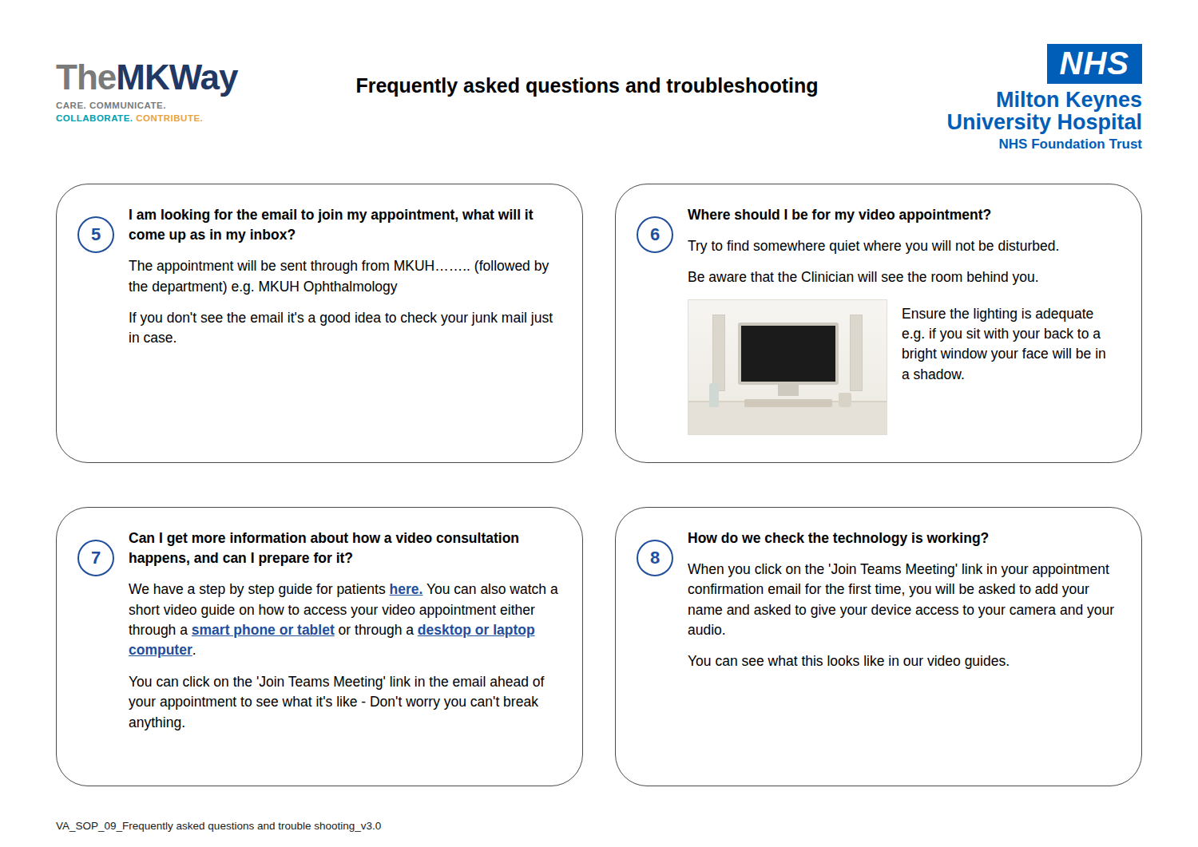The MK Way
CARE. COMMUNICATE.
COLLABORATE. CONTRIBUTE.
Frequently asked questions and troubleshooting
NHS
Milton Keynes
University Hospital NHS Foundation Trust
5
I am looking for the email to join my appointment, what will it come up as in my inbox?
The appointment will be sent through from MKUH…….. (followed by the department) e.g. MKUH Ophthalmology
If you don't see the email it's a good idea to check your junk mail just in case.
6
Where should I be for my video appointment?
Try to find somewhere quiet where you will not be disturbed.
Be aware that the Clinician will see the room behind you.
Ensure the lighting is adequate e.g. if you sit with your back to a bright window your face will be in a shadow.
7
Can I get more information about how a video consultation happens, and can I prepare for it?
We have a step by step guide for patients here. You can also watch a short video guide on how to access your video appointment either through a smart phone or tablet or through a desktop or laptop computer.
You can click on the 'Join Teams Meeting' link in the email ahead of your appointment to see what it's like - Don't worry you can't break anything.
8
How do we check the technology is working?
When you click on the 'Join Teams Meeting' link in your appointment confirmation email for the first time, you will be asked to add your name and asked to give your device access to your camera and your audio.
You can see what this looks like in our video guides.
VA_SOP_09_Frequently asked questions and trouble shooting_v3.0